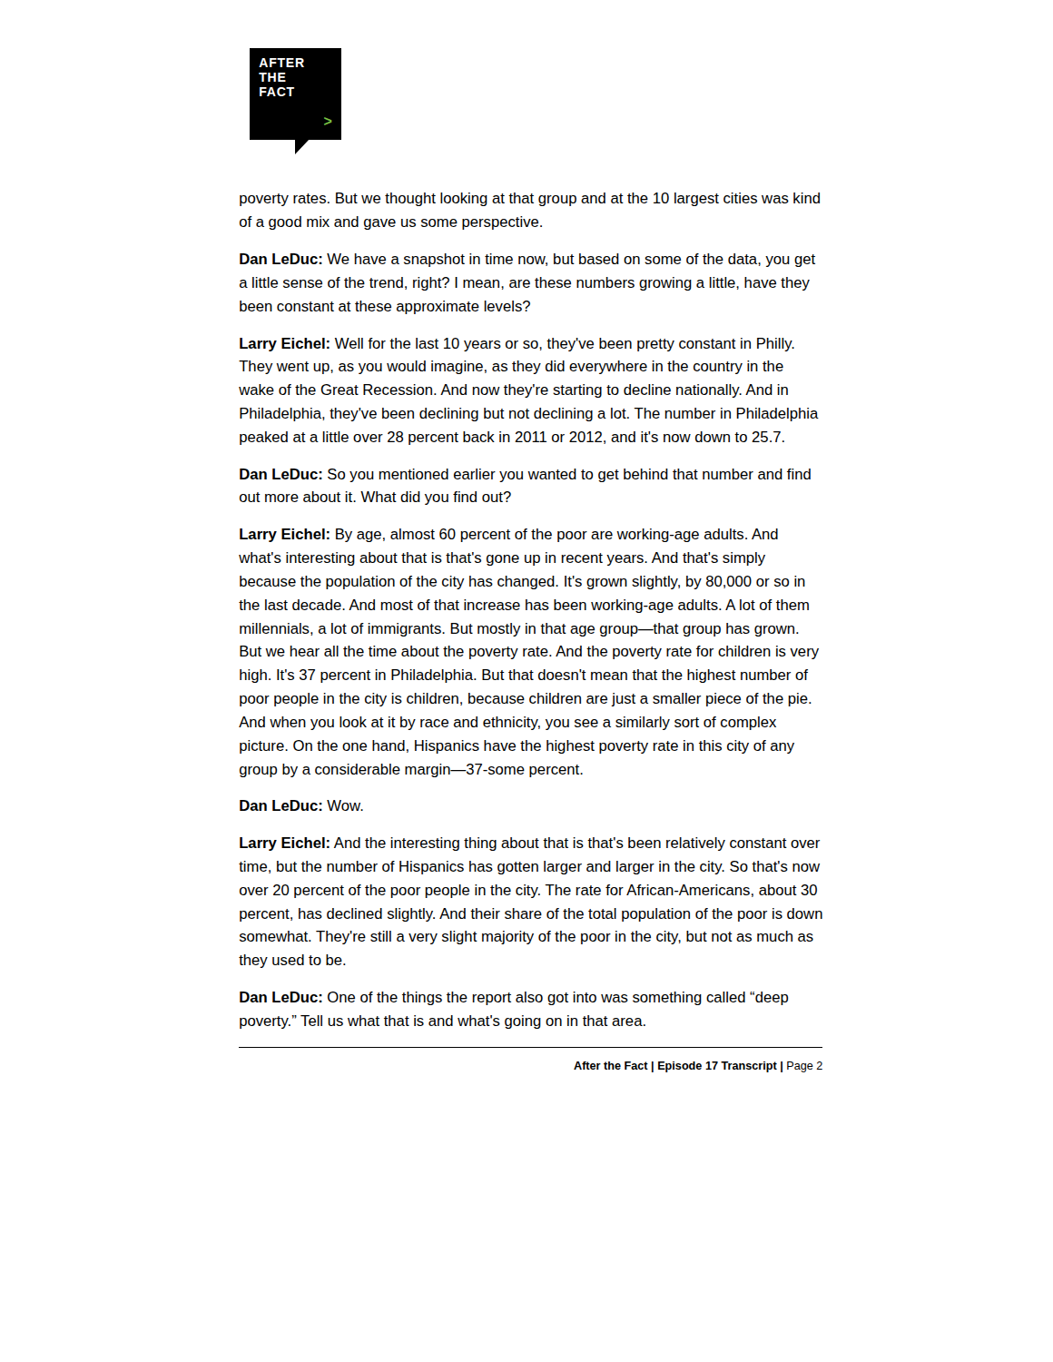After
the
Fact
>
poverty rates. But we thought looking at that group and at the 10 largest cities was kind of a good mix and gave us some perspective.
Dan LeDuc: We have a snapshot in time now, but based on some of the data, you get a little sense of the trend, right? I mean, are these numbers growing a little, have they been constant at these approximate levels?
Larry Eichel: Well for the last 10 years or so, they've been pretty constant in Philly. They went up, as you would imagine, as they did everywhere in the country in the wake of the Great Recession. And now they're starting to decline nationally. And in Philadelphia, they've been declining but not declining a lot. The number in Philadelphia peaked at a little over 28 percent back in 2011 or 2012, and it's now down to 25.7.
Dan LeDuc: So you mentioned earlier you wanted to get behind that number and find out more about it. What did you find out?
Larry Eichel: By age, almost 60 percent of the poor are working-age adults. And what's interesting about that is that's gone up in recent years. And that's simply because the population of the city has changed. It's grown slightly, by 80,000 or so in the last decade. And most of that increase has been working-age adults. A lot of them millennials, a lot of immigrants. But mostly in that age group—that group has grown. But we hear all the time about the poverty rate. And the poverty rate for children is very high. It's 37 percent in Philadelphia. But that doesn't mean that the highest number of poor people in the city is children, because children are just a smaller piece of the pie. And when you look at it by race and ethnicity, you see a similarly sort of complex picture. On the one hand, Hispanics have the highest poverty rate in this city of any group by a considerable margin—37-some percent.
Dan LeDuc: Wow.
Larry Eichel: And the interesting thing about that is that's been relatively constant over time, but the number of Hispanics has gotten larger and larger in the city. So that's now over 20 percent of the poor people in the city. The rate for African-Americans, about 30 percent, has declined slightly. And their share of the total population of the poor is down somewhat. They're still a very slight majority of the poor in the city, but not as much as they used to be.
Dan LeDuc: One of the things the report also got into was something called “deep poverty.” Tell us what that is and what's going on in that area.
After the Fact | Episode 17 Transcript | Page 2